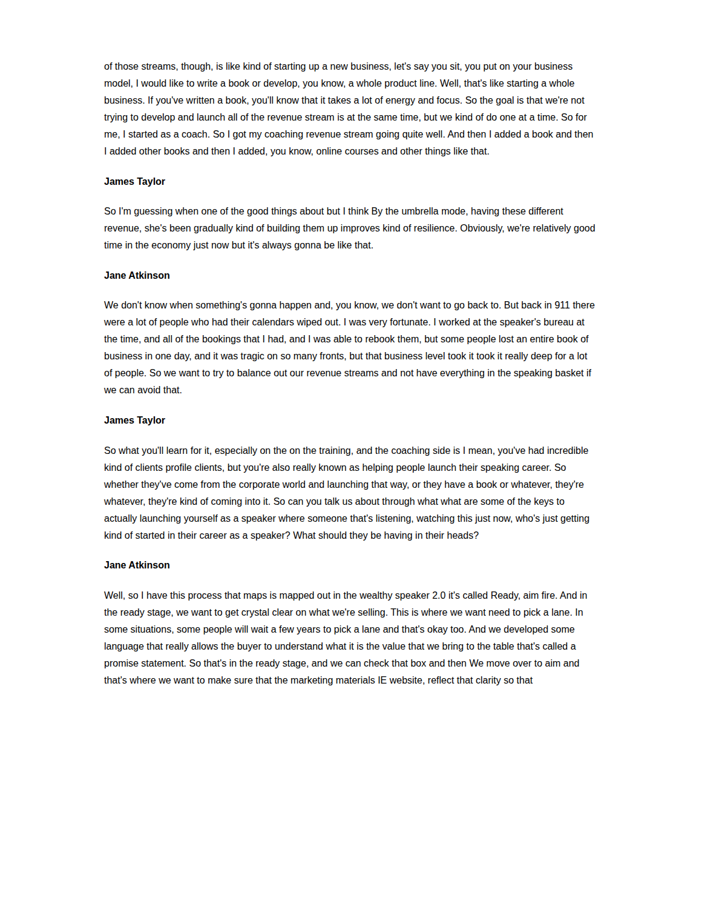of those streams, though, is like kind of starting up a new business, let's say you sit, you put on your business model, I would like to write a book or develop, you know, a whole product line. Well, that's like starting a whole business. If you've written a book, you'll know that it takes a lot of energy and focus. So the goal is that we're not trying to develop and launch all of the revenue stream is at the same time, but we kind of do one at a time. So for me, I started as a coach. So I got my coaching revenue stream going quite well. And then I added a book and then I added other books and then I added, you know, online courses and other things like that.
James Taylor
So I'm guessing when one of the good things about but I think By the umbrella mode, having these different revenue, she's been gradually kind of building them up improves kind of resilience. Obviously, we're relatively good time in the economy just now but it's always gonna be like that.
Jane Atkinson
We don't know when something's gonna happen and, you know, we don't want to go back to. But back in 911 there were a lot of people who had their calendars wiped out. I was very fortunate. I worked at the speaker's bureau at the time, and all of the bookings that I had, and I was able to rebook them, but some people lost an entire book of business in one day, and it was tragic on so many fronts, but that business level took it took it really deep for a lot of people. So we want to try to balance out our revenue streams and not have everything in the speaking basket if we can avoid that.
James Taylor
So what you'll learn for it, especially on the on the training, and the coaching side is I mean, you've had incredible kind of clients profile clients, but you're also really known as helping people launch their speaking career. So whether they've come from the corporate world and launching that way, or they have a book or whatever, they're whatever, they're kind of coming into it. So can you talk us about through what what are some of the keys to actually launching yourself as a speaker where someone that's listening, watching this just now, who's just getting kind of started in their career as a speaker? What should they be having in their heads?
Jane Atkinson
Well, so I have this process that maps is mapped out in the wealthy speaker 2.0 it's called Ready, aim fire. And in the ready stage, we want to get crystal clear on what we're selling. This is where we want need to pick a lane. In some situations, some people will wait a few years to pick a lane and that's okay too. And we developed some language that really allows the buyer to understand what it is the value that we bring to the table that's called a promise statement. So that's in the ready stage, and we can check that box and then We move over to aim and that's where we want to make sure that the marketing materials IE website, reflect that clarity so that